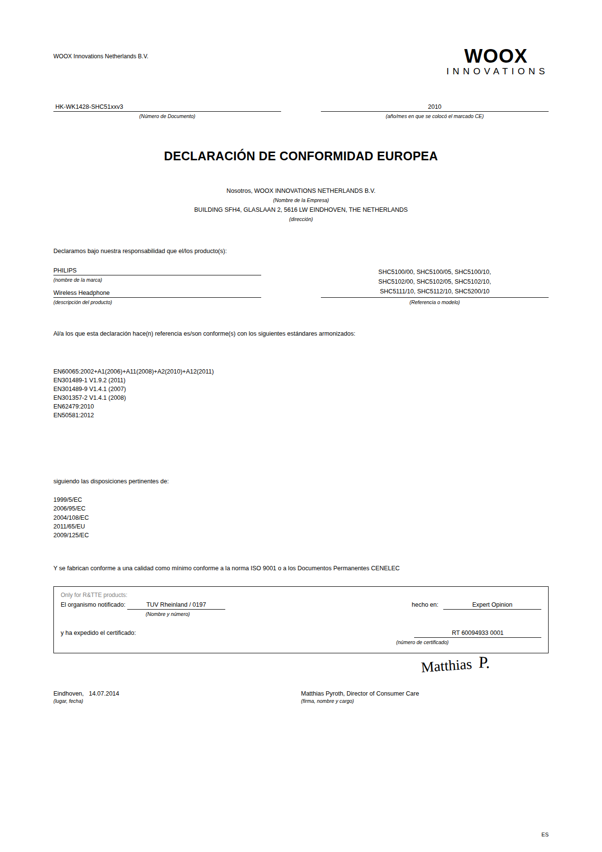WOOX Innovations Netherlands B.V.
WOOX
INNOVATIONS
HK-WK1428-SHC51xxv3
(Número de Documento)
2010
(año/mes en que se colocó el marcado CE)
DECLARACIÓN DE CONFORMIDAD EUROPEA
Nosotros, WOOX INNOVATIONS NETHERLANDS B.V.
(Nombre de la Empresa)
BUILDING SFH4, GLASLAAN 2, 5616 LW EINDHOVEN, THE NETHERLANDS
(dirección)
Declaramos bajo nuestra responsabilidad que el/los producto(s):
PHILIPS
(nombre de la marca)
Wireless Headphone
(descripción del producto)
SHC5100/00, SHC5100/05, SHC5100/10,
SHC5102/00, SHC5102/05, SHC5102/10,
SHC5111/10, SHC5112/10, SHC5200/10
(Referencia o modelo)
Al/a los que esta declaración hace(n) referencia es/son conforme(s) con los siguientes estándares armonizados:
EN60065:2002+A1(2006)+A11(2008)+A2(2010)+A12(2011)
EN301489-1 V1.9.2 (2011)
EN301489-9 V1.4.1 (2007)
EN301357-2 V1.4.1 (2008)
EN62479:2010
EN50581:2012
siguiendo las disposiciones pertinentes de:
1999/5/EC
2006/95/EC
2004/108/EC
2011/65/EU
2009/125/EC
Y se fabrican conforme a una calidad como mínimo conforme a la norma ISO 9001 o a los Documentos Permanentes CENELEC
Only for R&TTE products:
El organismo notificado:
TUV Rheinland / 0197
hecho en:
Expert Opinion
(Nombre y número)
y ha expedido el certificado:
RT 60094933 0001
(número de certificado)
MatthiasP.
Eindhoven, 14.07.2014
(lugar, fecha)
Matthias Pyroth, Director of Consumer Care
(firma, nombre y cargo)
ES